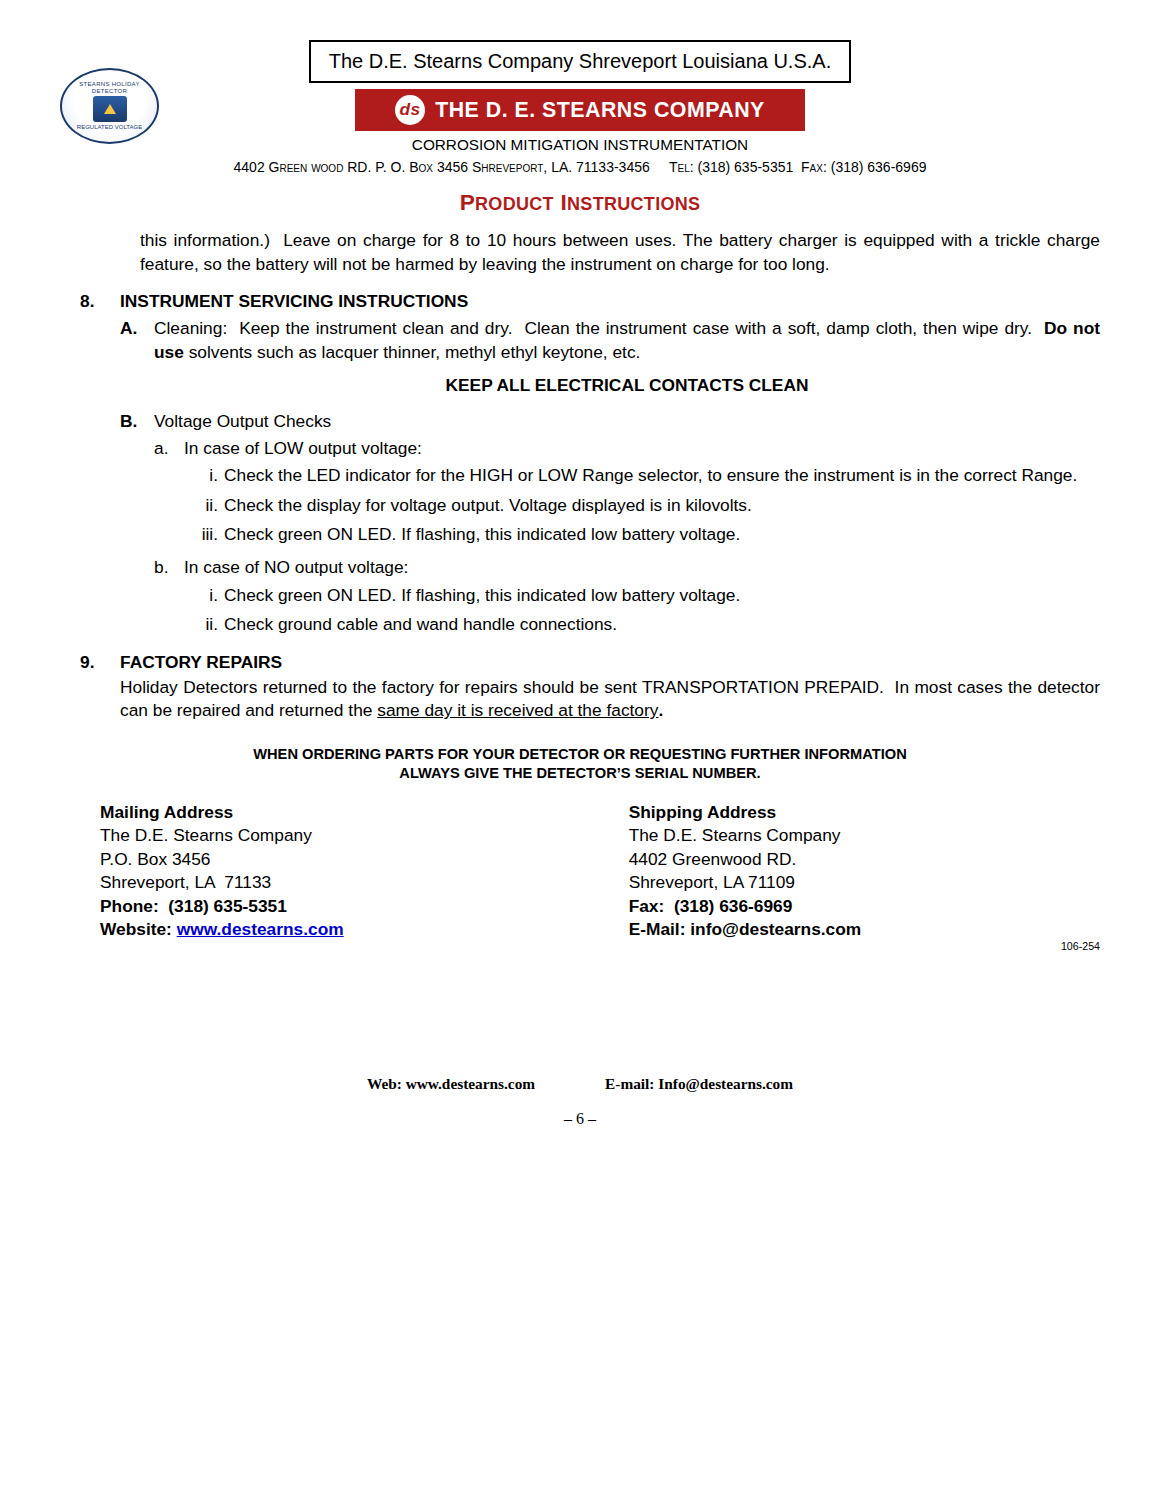STEARNS HOLIDAY DETECTOR REGULATED VOLTAGE
The D.E. Stearns Company Shreveport Louisiana U.S.A.
ds THE D. E. STEARNS COMPANY
CORROSION MITIGATION INSTRUMENTATION
4402 Green wood RD. P. O. Box 3456 Shreveport, LA. 71133-3456 Tel: (318) 635-5351 Fax: (318) 636-6969
PRODUCT INSTRUCTIONS
this information.) Leave on charge for 8 to 10 hours between uses. The battery charger is equipped with a trickle charge feature, so the battery will not be harmed by leaving the instrument on charge for too long.
8. INSTRUMENT SERVICING INSTRUCTIONS
A. Cleaning: Keep the instrument clean and dry. Clean the instrument case with a soft, damp cloth, then wipe dry. Do not use solvents such as lacquer thinner, methyl ethyl keytone, etc.
KEEP ALL ELECTRICAL CONTACTS CLEAN
B. Voltage Output Checks
a. In case of LOW output voltage:
i. Check the LED indicator for the HIGH or LOW Range selector, to ensure the instrument is in the correct Range.
ii. Check the display for voltage output. Voltage displayed is in kilovolts.
iii. Check green ON LED. If flashing, this indicated low battery voltage.
b. In case of NO output voltage:
i. Check green ON LED. If flashing, this indicated low battery voltage.
ii. Check ground cable and wand handle connections.
9. FACTORY REPAIRS
Holiday Detectors returned to the factory for repairs should be sent TRANSPORTATION PREPAID. In most cases the detector can be repaired and returned the same day it is received at the factory.
WHEN ORDERING PARTS FOR YOUR DETECTOR OR REQUESTING FURTHER INFORMATION
ALWAYS GIVE THE DETECTOR’S SERIAL NUMBER.
| Mailing Address The D.E. Stearns Company P.O. Box 3456 Shreveport, LA 71133 Phone: (318) 635-5351 Website: www.destearns.com | Shipping Address The D.E. Stearns Company 4402 Greenwood RD. Shreveport, LA 71109 Fax: (318) 636-6969 E-Mail: info@destearns.com 106-254 |
Web: www.destearns.com E-mail: Info@destearns.com
– 6 –